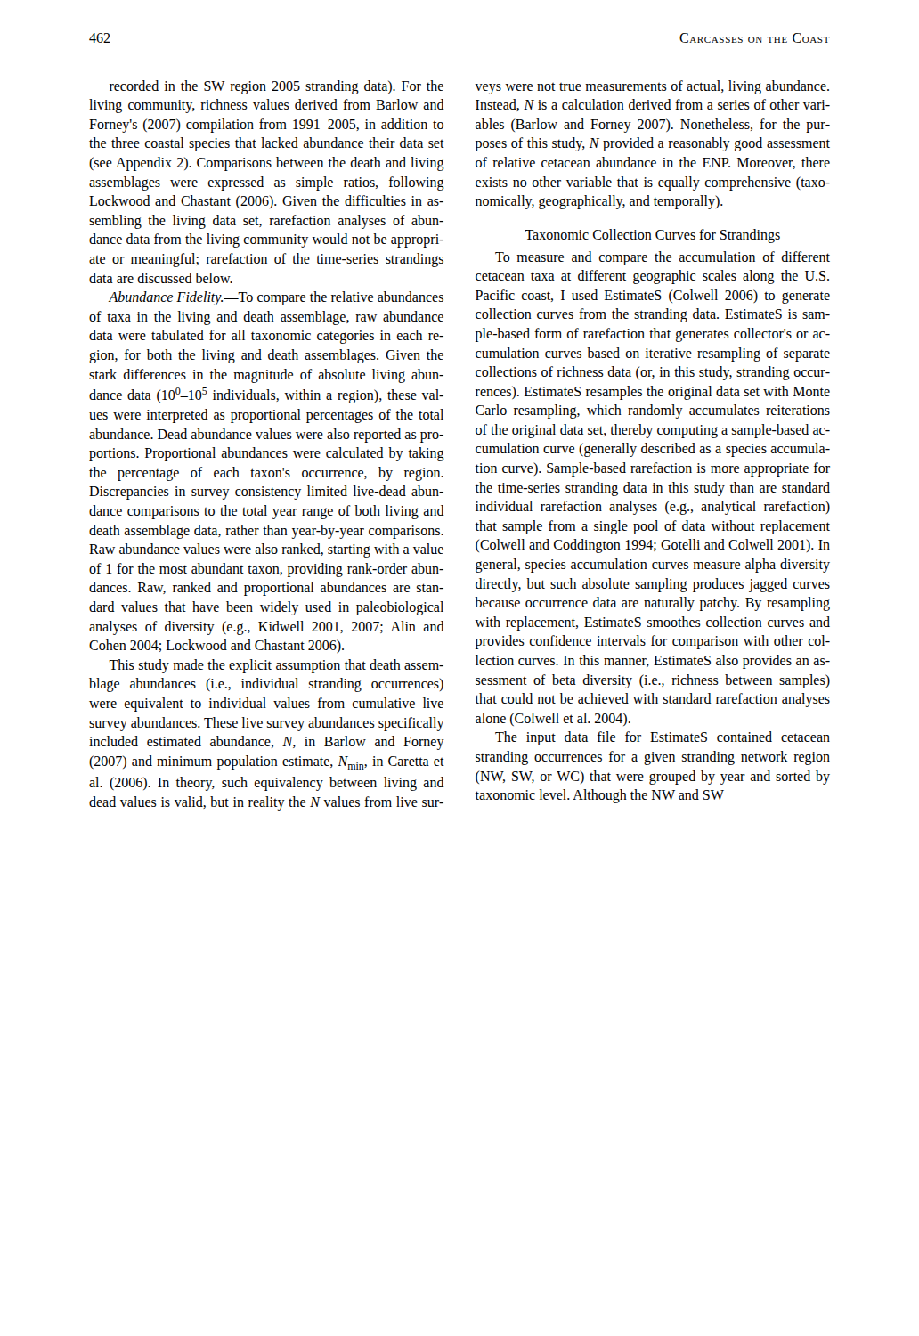462 Carcasses on the Coast
recorded in the SW region 2005 stranding data). For the living community, richness values derived from Barlow and Forney's (2007) compilation from 1991–2005, in addition to the three coastal species that lacked abundance their data set (see Appendix 2). Comparisons between the death and living assemblages were expressed as simple ratios, following Lockwood and Chastant (2006). Given the difficulties in assembling the living data set, rarefaction analyses of abundance data from the living community would not be appropriate or meaningful; rarefaction of the time-series strandings data are discussed below.
Abundance Fidelity.—To compare the relative abundances of taxa in the living and death assemblage, raw abundance data were tabulated for all taxonomic categories in each region, for both the living and death assemblages. Given the stark differences in the magnitude of absolute living abundance data (100–105 individuals, within a region), these values were interpreted as proportional percentages of the total abundance. Dead abundance values were also reported as proportions. Proportional abundances were calculated by taking the percentage of each taxon's occurrence, by region. Discrepancies in survey consistency limited live-dead abundance comparisons to the total year range of both living and death assemblage data, rather than year-by-year comparisons. Raw abundance values were also ranked, starting with a value of 1 for the most abundant taxon, providing rank-order abundances. Raw, ranked and proportional abundances are standard values that have been widely used in paleobiological analyses of diversity (e.g., Kidwell 2001, 2007; Alin and Cohen 2004; Lockwood and Chastant 2006).
This study made the explicit assumption that death assemblage abundances (i.e., individual stranding occurrences) were equivalent to individual values from cumulative live survey abundances. These live survey abundances specifically included estimated abundance, N, in Barlow and Forney (2007) and minimum population estimate, Nmin, in Caretta et al. (2006). In theory, such equivalency between living and dead values is valid, but in reality the N values from live surveys were not true measurements of actual, living abundance. Instead, N is a calculation derived from a series of other variables (Barlow and Forney 2007). Nonetheless, for the purposes of this study, N provided a reasonably good assessment of relative cetacean abundance in the ENP. Moreover, there exists no other variable that is equally comprehensive (taxonomically, geographically, and temporally).
Taxonomic Collection Curves for Strandings
To measure and compare the accumulation of different cetacean taxa at different geographic scales along the U.S. Pacific coast, I used EstimateS (Colwell 2006) to generate collection curves from the stranding data. EstimateS is sample-based form of rarefaction that generates collector's or accumulation curves based on iterative resampling of separate collections of richness data (or, in this study, stranding occurrences). EstimateS resamples the original data set with Monte Carlo resampling, which randomly accumulates reiterations of the original data set, thereby computing a sample-based accumulation curve (generally described as a species accumulation curve). Sample-based rarefaction is more appropriate for the time-series stranding data in this study than are standard individual rarefaction analyses (e.g., analytical rarefaction) that sample from a single pool of data without replacement (Colwell and Coddington 1994; Gotelli and Colwell 2001). In general, species accumulation curves measure alpha diversity directly, but such absolute sampling produces jagged curves because occurrence data are naturally patchy. By resampling with replacement, EstimateS smoothes collection curves and provides confidence intervals for comparison with other collection curves. In this manner, EstimateS also provides an assessment of beta diversity (i.e., richness between samples) that could not be achieved with standard rarefaction analyses alone (Colwell et al. 2004).
The input data file for EstimateS contained cetacean stranding occurrences for a given stranding network region (NW, SW, or WC) that were grouped by year and sorted by taxonomic level. Although the NW and SW